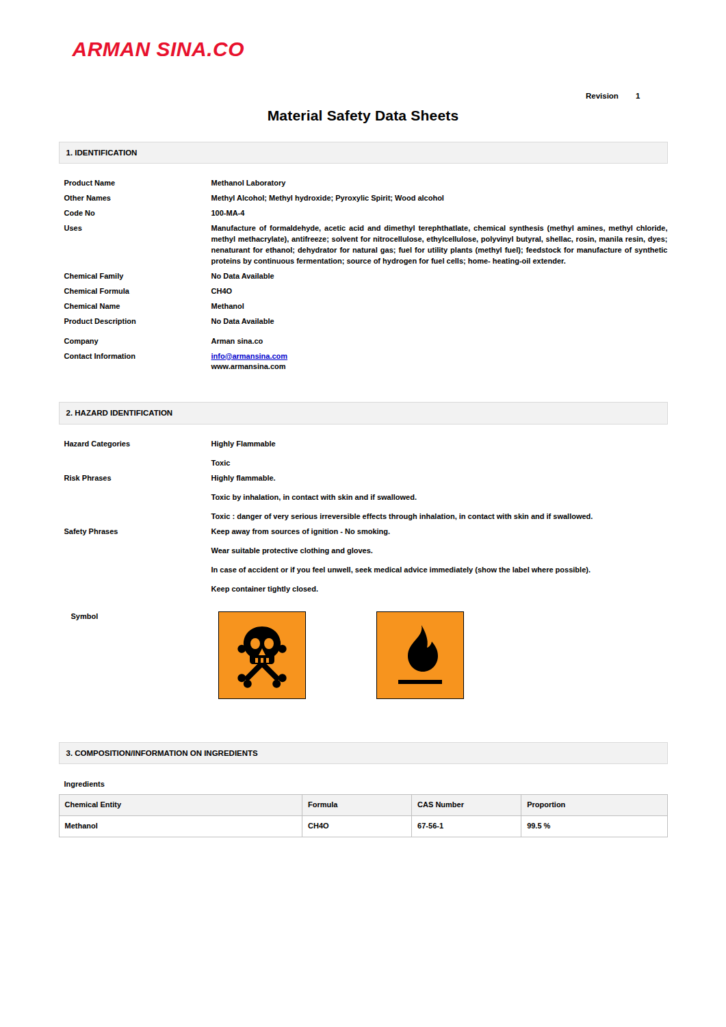ARMAN SINA.CO
Revision 1
Material Safety Data Sheets
1. IDENTIFICATION
| Product Name | Methanol Laboratory |
| Other Names | Methyl Alcohol; Methyl hydroxide; Pyroxylic Spirit; Wood alcohol |
| Code No | 100-MA-4 |
| Uses | Manufacture of formaldehyde, acetic acid and dimethyl terephthatlate, chemical synthesis (methyl amines, methyl chloride, methyl methacrylate), antifreeze; solvent for nitrocellulose, ethylcellulose, polyvinyl butyral, shellac, rosin, manila resin, dyes; nenaturant for ethanol; dehydrator for natural gas; fuel for utility plants (methyl fuel); feedstock for manufacture of synthetic proteins by continuous fermentation; source of hydrogen for fuel cells; home- heating-oil extender. |
| Chemical Family | No Data Available |
| Chemical Formula | CH4O |
| Chemical Name | Methanol |
| Product Description | No Data Available |
| Company | Arman sina.co |
| Contact Information | info@armansina.com www.armansina.com |
2. HAZARD IDENTIFICATION
| Hazard Categories | Highly Flammable Toxic |
| Risk Phrases | Highly flammable. Toxic by inhalation, in contact with skin and if swallowed. Toxic : danger of very serious irreversible effects through inhalation, in contact with skin and if swallowed. |
| Safety Phrases | Keep away from sources of ignition - No smoking. Wear suitable protective clothing and gloves. In case of accident or if you feel unwell, seek medical advice immediately (show the label where possible). Keep container tightly closed. |
| Symbol | |
3. COMPOSITION/INFORMATION ON INGREDIENTS
Ingredients
| Chemical Entity | Formula | CAS Number | Proportion |
| --- | --- | --- | --- |
| Methanol | CH4O | 67-56-1 | 99.5 % |